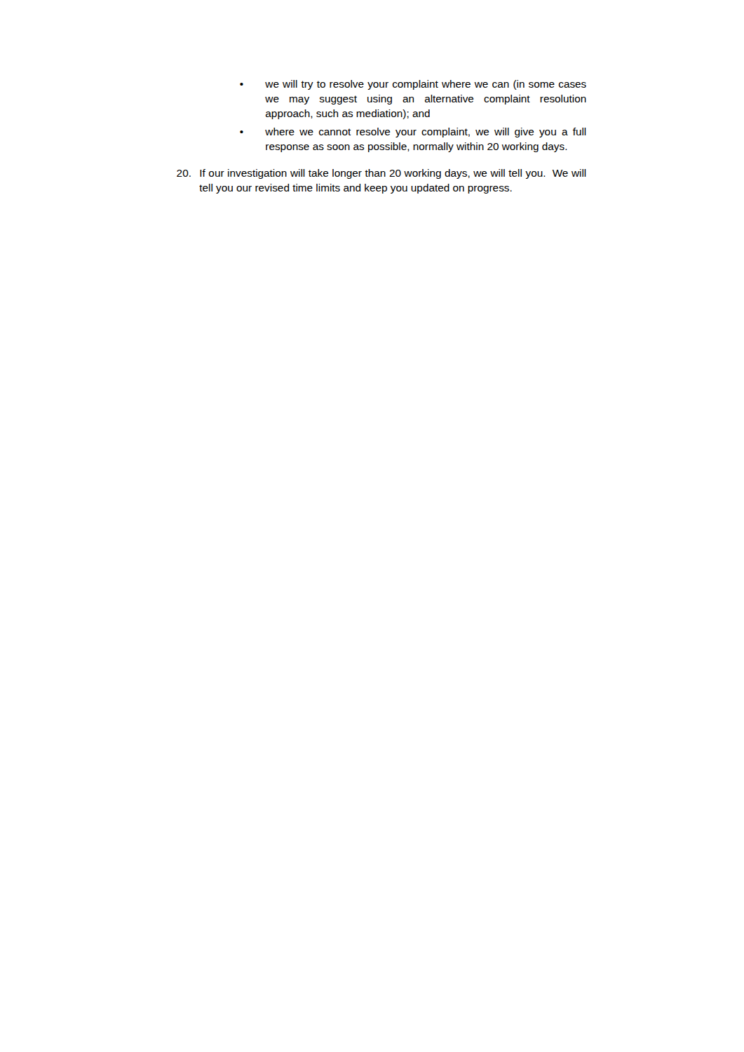we will try to resolve your complaint where we can (in some cases we may suggest using an alternative complaint resolution approach, such as mediation); and
where we cannot resolve your complaint, we will give you a full response as soon as possible, normally within 20 working days.
If our investigation will take longer than 20 working days, we will tell you. We will tell you our revised time limits and keep you updated on progress.